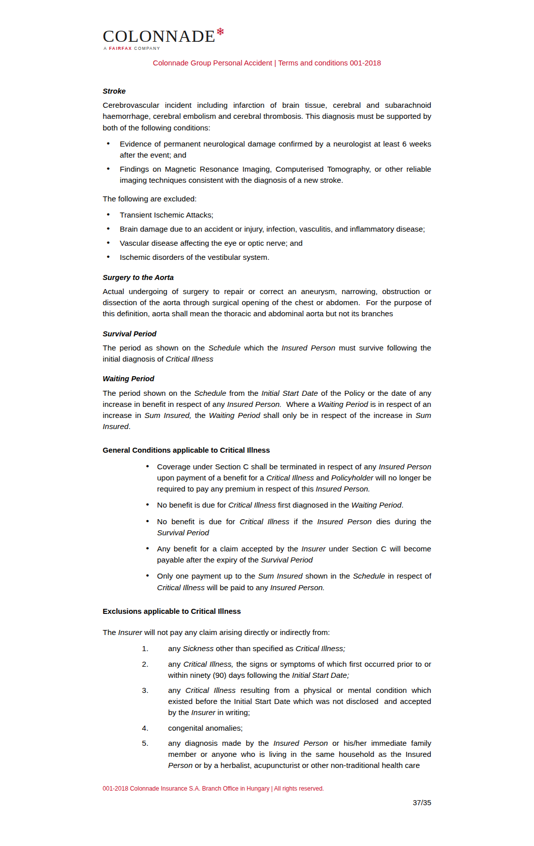COLONNADE❄
A FAIRFAX COMPANY
Colonnade Group Personal Accident | Terms and conditions 001-2018
Stroke
Cerebrovascular incident including infarction of brain tissue, cerebral and subarachnoid haemorrhage, cerebral embolism and cerebral thrombosis. This diagnosis must be supported by both of the following conditions:
Evidence of permanent neurological damage confirmed by a neurologist at least 6 weeks after the event; and
Findings on Magnetic Resonance Imaging, Computerised Tomography, or other reliable imaging techniques consistent with the diagnosis of a new stroke.
The following are excluded:
Transient Ischemic Attacks;
Brain damage due to an accident or injury, infection, vasculitis, and inflammatory disease;
Vascular disease affecting the eye or optic nerve; and
Ischemic disorders of the vestibular system.
Surgery to the Aorta
Actual undergoing of surgery to repair or correct an aneurysm, narrowing, obstruction or dissection of the aorta through surgical opening of the chest or abdomen. For the purpose of this definition, aorta shall mean the thoracic and abdominal aorta but not its branches
Survival Period
The period as shown on the Schedule which the Insured Person must survive following the initial diagnosis of Critical Illness
Waiting Period
The period shown on the Schedule from the Initial Start Date of the Policy or the date of any increase in benefit in respect of any Insured Person. Where a Waiting Period is in respect of an increase in Sum Insured, the Waiting Period shall only be in respect of the increase in Sum Insured.
General Conditions applicable to Critical Illness
Coverage under Section C shall be terminated in respect of any Insured Person upon payment of a benefit for a Critical Illness and Policyholder will no longer be required to pay any premium in respect of this Insured Person.
No benefit is due for Critical Illness first diagnosed in the Waiting Period.
No benefit is due for Critical Illness if the Insured Person dies during the Survival Period
Any benefit for a claim accepted by the Insurer under Section C will become payable after the expiry of the Survival Period
Only one payment up to the Sum Insured shown in the Schedule in respect of Critical Illness will be paid to any Insured Person.
Exclusions applicable to Critical Illness
The Insurer will not pay any claim arising directly or indirectly from:
any Sickness other than specified as Critical Illness;
any Critical Illness, the signs or symptoms of which first occurred prior to or within ninety (90) days following the Initial Start Date;
any Critical Illness resulting from a physical or mental condition which existed before the Initial Start Date which was not disclosed and accepted by the Insurer in writing;
congenital anomalies;
any diagnosis made by the Insured Person or his/her immediate family member or anyone who is living in the same household as the Insured Person or by a herbalist, acupuncturist or other non-traditional health care
001-2018 Colonnade Insurance S.A. Branch Office in Hungary | All rights reserved.
37/35